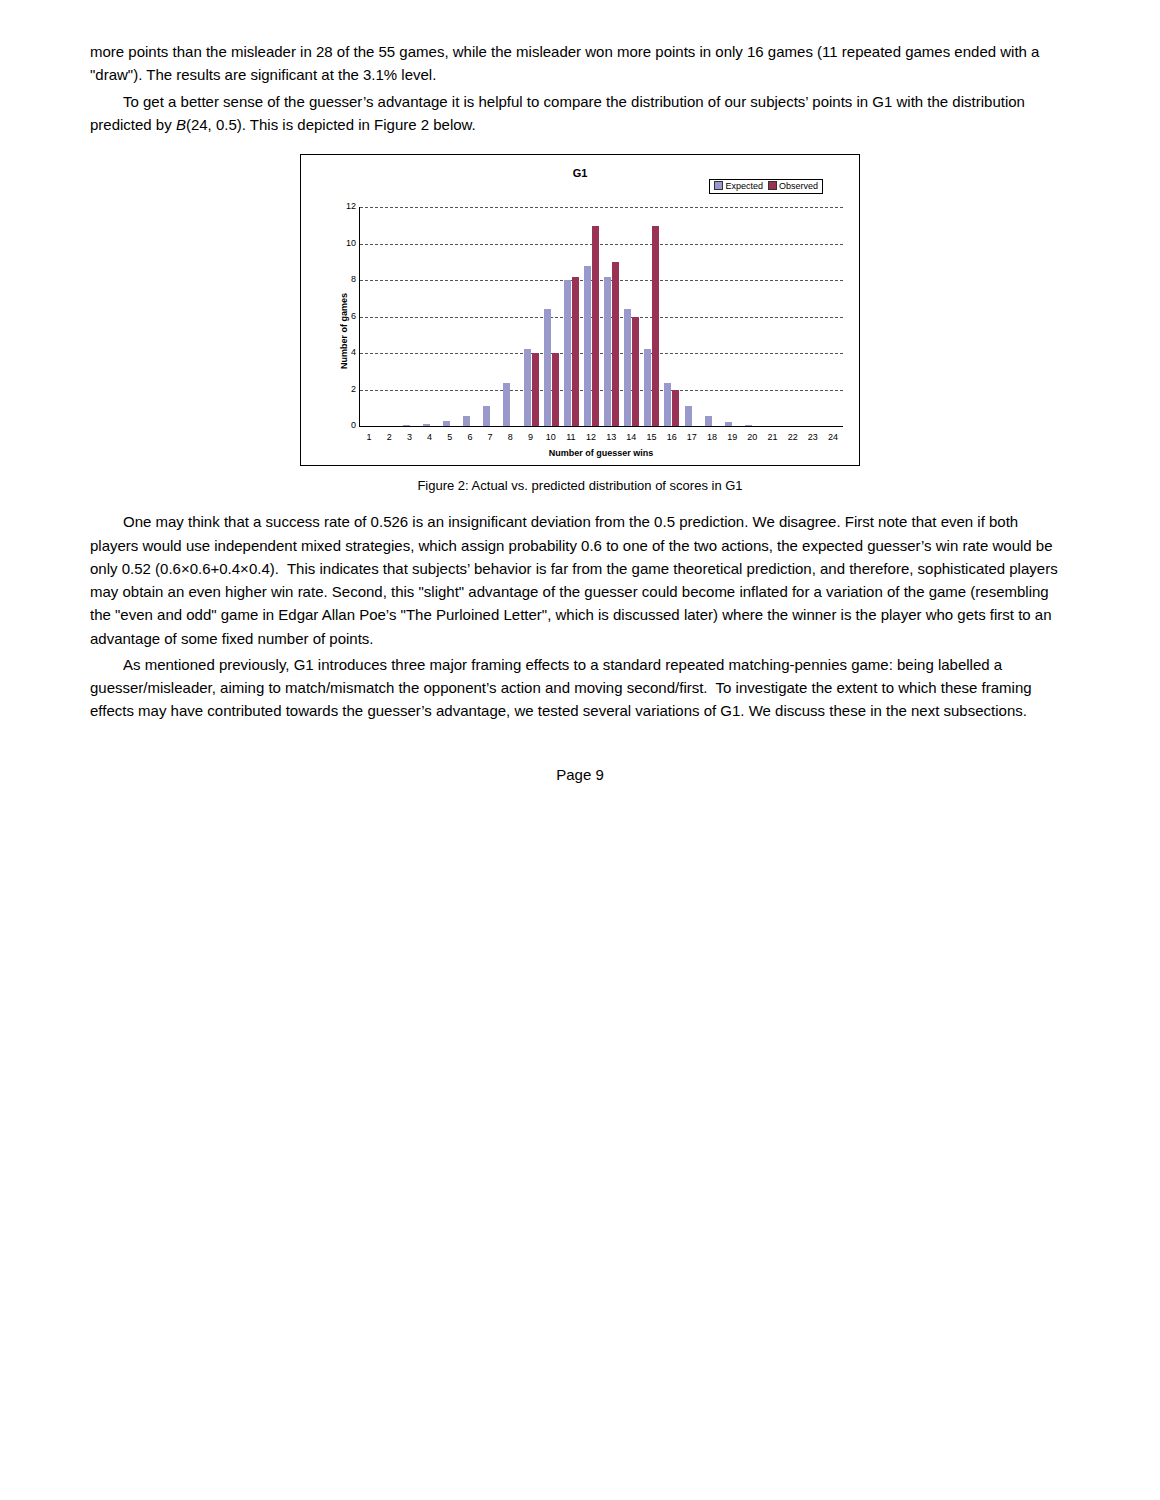more points than the misleader in 28 of the 55 games, while the misleader won more points in only 16 games (11 repeated games ended with a "draw"). The results are significant at the 3.1% level.
To get a better sense of the guesser’s advantage it is helpful to compare the distribution of our subjects’ points in G1 with the distribution predicted by B(24, 0.5). This is depicted in Figure 2 below.
G1
Expected Observed
Number of games
12
10
8
6
4
2
0
123456 789101112 131415161718 192021222324
Number of guesser wins
Figure 2: Actual vs. predicted distribution of scores in G1
One may think that a success rate of 0.526 is an insignificant deviation from the 0.5 prediction. We disagree. First note that even if both players would use independent mixed strategies, which assign probability 0.6 to one of the two actions, the expected guesser’s win rate would be only 0.52 (0.6×0.6+0.4×0.4). This indicates that subjects’ behavior is far from the game theoretical prediction, and therefore, sophisticated players may obtain an even higher win rate. Second, this "slight" advantage of the guesser could become inflated for a variation of the game (resembling the "even and odd" game in Edgar Allan Poe’s "The Purloined Letter", which is discussed later) where the winner is the player who gets first to an advantage of some fixed number of points.
As mentioned previously, G1 introduces three major framing effects to a standard repeated matching-pennies game: being labelled a guesser/misleader, aiming to match/mismatch the opponent’s action and moving second/first. To investigate the extent to which these framing effects may have contributed towards the guesser’s advantage, we tested several variations of G1. We discuss these in the next subsections.
Page 9